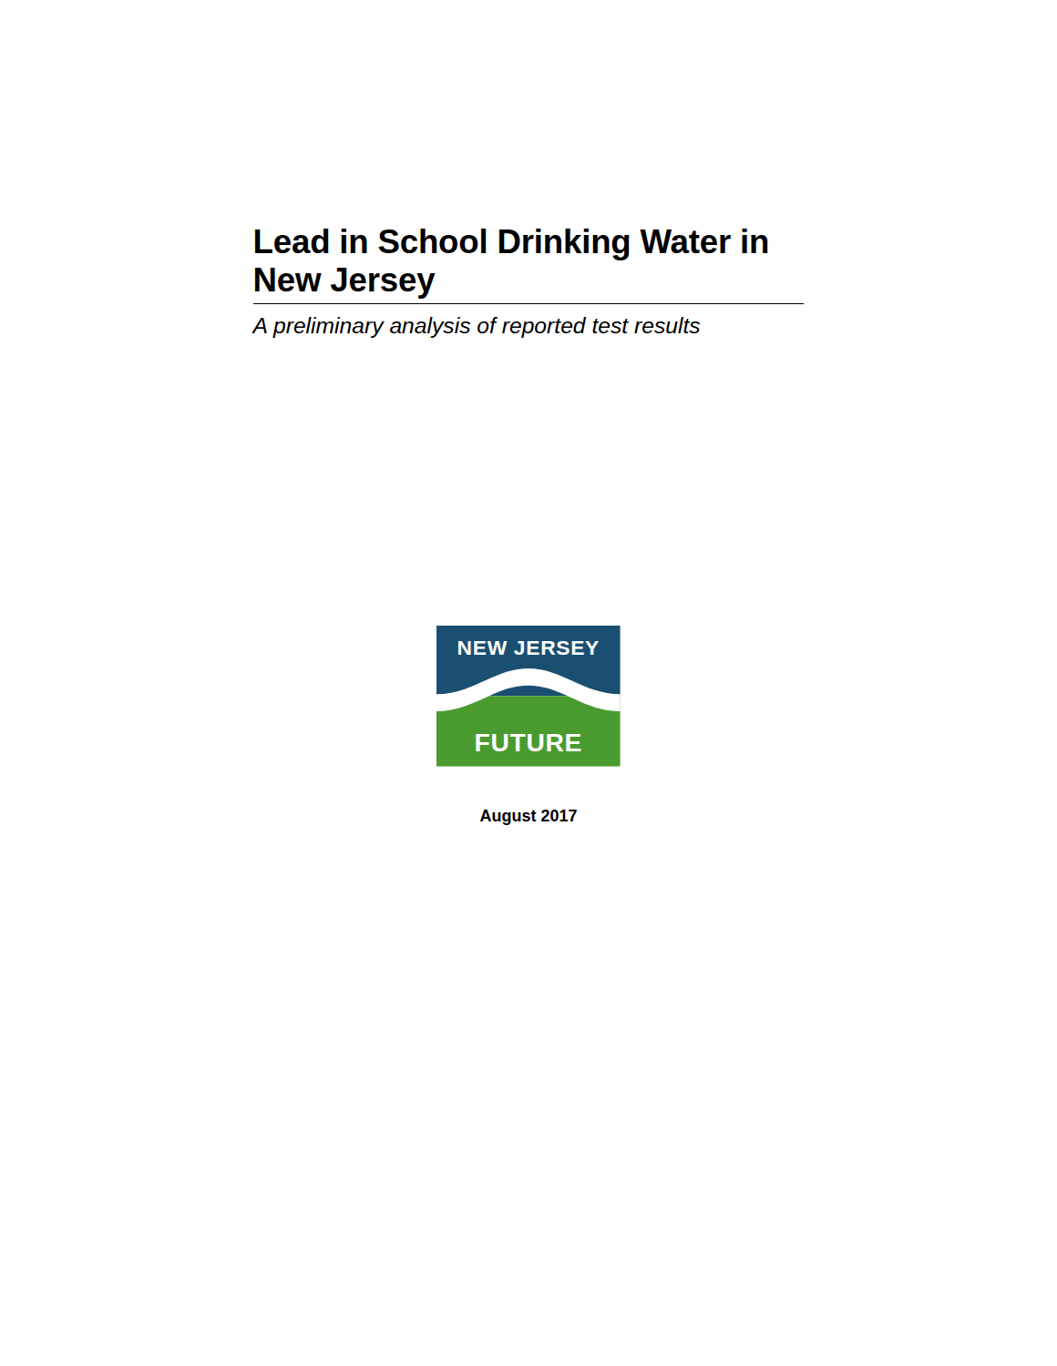Lead in School Drinking Water in New Jersey
A preliminary analysis of reported test results
NEW JERSEY FUTURE
August 2017